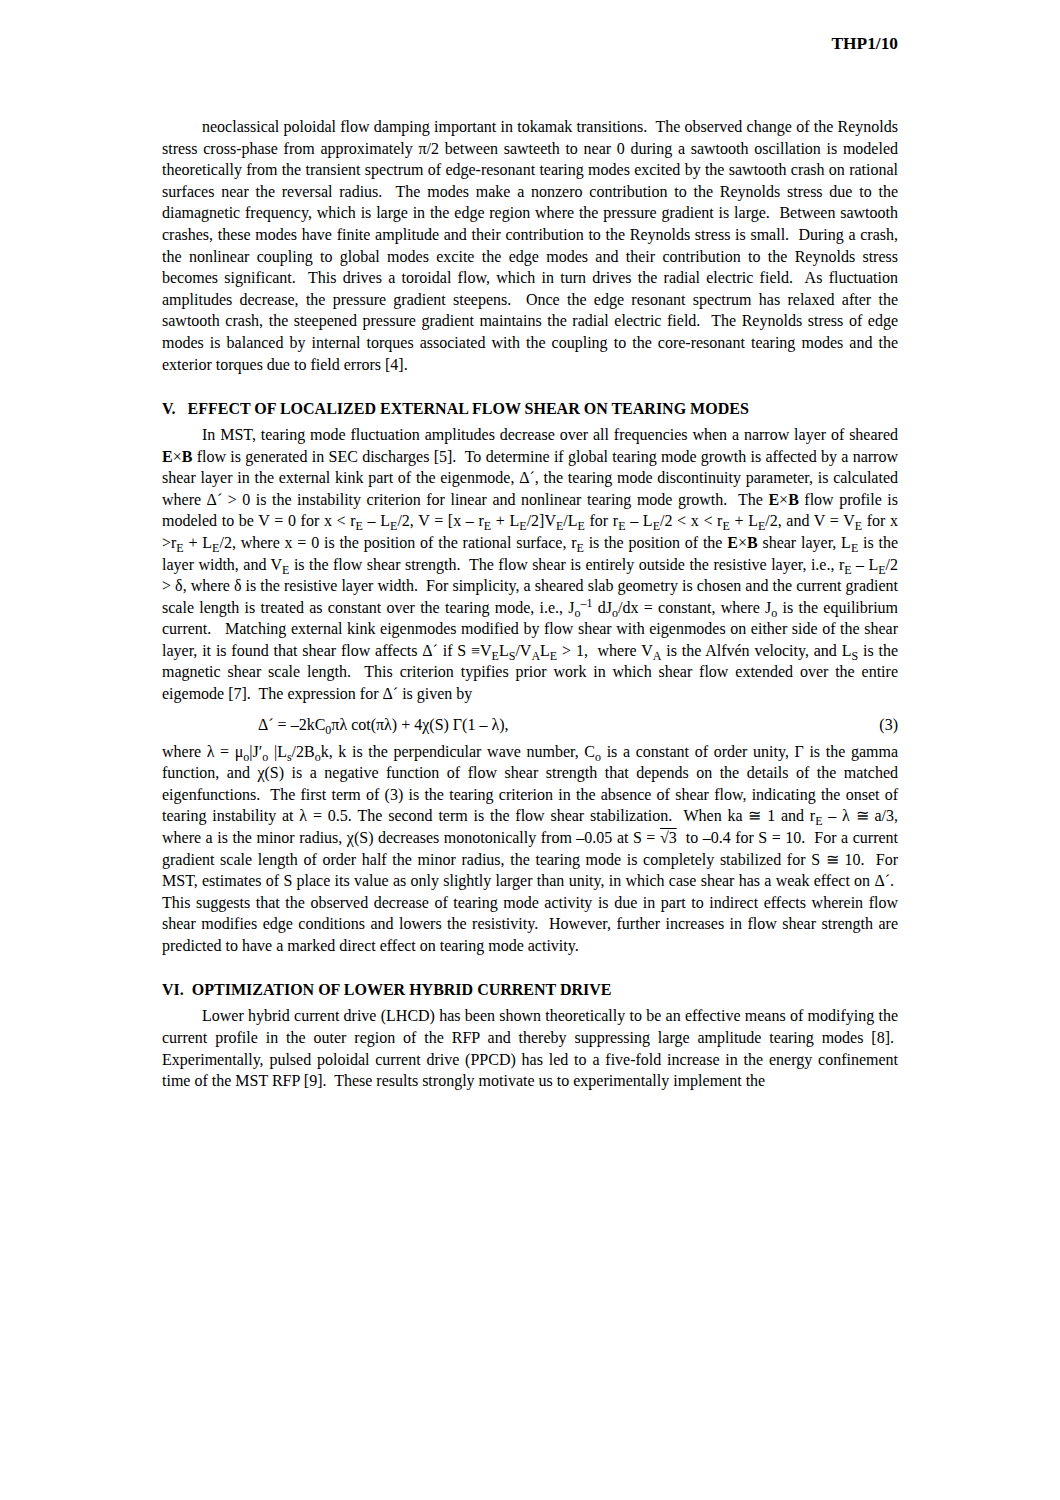THP1/10
neoclassical poloidal flow damping important in tokamak transitions. The observed change of the Reynolds stress cross-phase from approximately π/2 between sawteeth to near 0 during a sawtooth oscillation is modeled theoretically from the transient spectrum of edge-resonant tearing modes excited by the sawtooth crash on rational surfaces near the reversal radius. The modes make a nonzero contribution to the Reynolds stress due to the diamagnetic frequency, which is large in the edge region where the pressure gradient is large. Between sawtooth crashes, these modes have finite amplitude and their contribution to the Reynolds stress is small. During a crash, the nonlinear coupling to global modes excite the edge modes and their contribution to the Reynolds stress becomes significant. This drives a toroidal flow, which in turn drives the radial electric field. As fluctuation amplitudes decrease, the pressure gradient steepens. Once the edge resonant spectrum has relaxed after the sawtooth crash, the steepened pressure gradient maintains the radial electric field. The Reynolds stress of edge modes is balanced by internal torques associated with the coupling to the core-resonant tearing modes and the exterior torques due to field errors [4].
V. Effect of Localized External Flow Shear on Tearing Modes
In MST, tearing mode fluctuation amplitudes decrease over all frequencies when a narrow layer of sheared E×B flow is generated in SEC discharges [5]. To determine if global tearing mode growth is affected by a narrow shear layer in the external kink part of the eigenmode, Δ´, the tearing mode discontinuity parameter, is calculated where Δ´ > 0 is the instability criterion for linear and nonlinear tearing mode growth. The E×B flow profile is modeled to be V = 0 for x < rE – LE/2, V = [x – rE + LE/2]VE/LE for rE – LE/2 < x < rE + LE/2, and V = VE for x >rE + LE/2, where x = 0 is the position of the rational surface, rE is the position of the E×B shear layer, LE is the layer width, and VE is the flow shear strength. The flow shear is entirely outside the resistive layer, i.e., rE – LE/2 > δ, where δ is the resistive layer width. For simplicity, a sheared slab geometry is chosen and the current gradient scale length is treated as constant over the tearing mode, i.e., Jo–1 dJo/dx = constant, where Jo is the equilibrium current. Matching external kink eigenmodes modified by flow shear with eigenmodes on either side of the shear layer, it is found that shear flow affects Δ´ if S ≡VELS/VALE > 1, where VA is the Alfvén velocity, and LS is the magnetic shear scale length. This criterion typifies prior work in which shear flow extended over the entire eigemode [7]. The expression for Δ´ is given by
Δ´ = –2kC0πλ cot(πλ) + 4χ(S) Γ(1 – λ),(3)
where λ = μo|J′o |Ls/2Bok, k is the perpendicular wave number, Co is a constant of order unity, Γ is the gamma function, and χ(S) is a negative function of flow shear strength that depends on the details of the matched eigenfunctions. The first term of (3) is the tearing criterion in the absence of shear flow, indicating the onset of tearing instability at λ = 0.5. The second term is the flow shear stabilization. When ka ≅ 1 and rE – λ ≅ a/3, where a is the minor radius, χ(S) decreases monotonically from –0.05 at S = √3 to –0.4 for S = 10. For a current gradient scale length of order half the minor radius, the tearing mode is completely stabilized for S ≅ 10. For MST, estimates of S place its value as only slightly larger than unity, in which case shear has a weak effect on Δ´. This suggests that the observed decrease of tearing mode activity is due in part to indirect effects wherein flow shear modifies edge conditions and lowers the resistivity. However, further increases in flow shear strength are predicted to have a marked direct effect on tearing mode activity.
VI. Optimization of Lower Hybrid Current Drive
Lower hybrid current drive (LHCD) has been shown theoretically to be an effective means of modifying the current profile in the outer region of the RFP and thereby suppressing large amplitude tearing modes [8]. Experimentally, pulsed poloidal current drive (PPCD) has led to a five-fold increase in the energy confinement time of the MST RFP [9]. These results strongly motivate us to experimentally implement the